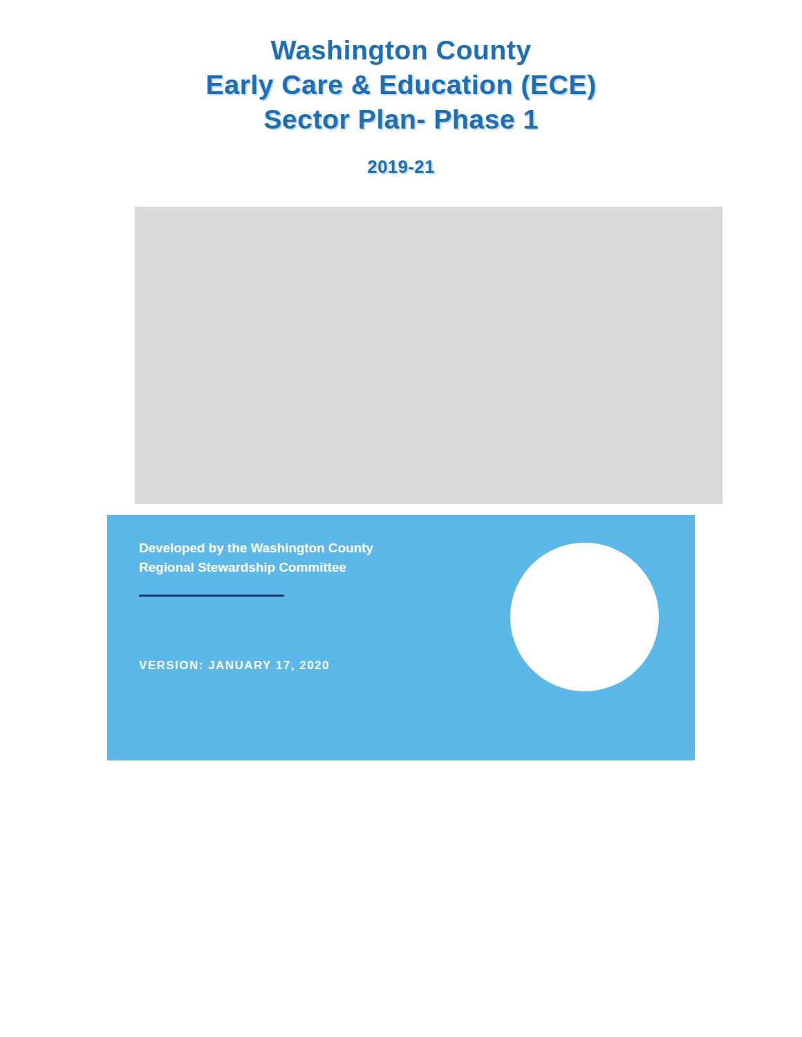Washington County Early Care & Education (ECE) Sector Plan- Phase 1 2019-21
Developed by the Washington County
Regional Stewardship Committee
VERSION: JANUARY 17, 2020